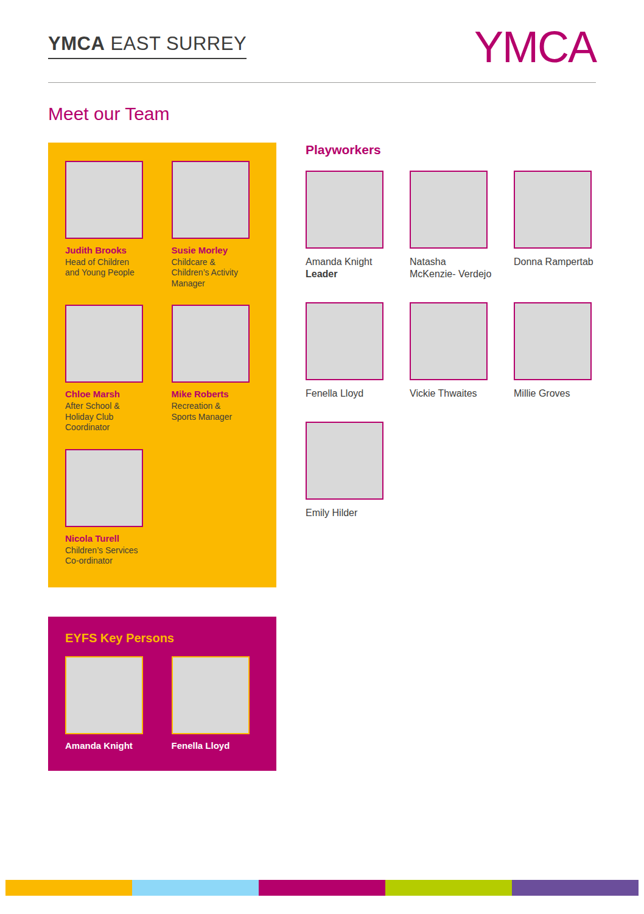YMCA EAST SURREY
YMCA
Meet our Team
Judith Brooks
Head of Children
and Young People
Susie Morley
Childcare &
Children’s Activity
Manager
Chloe Marsh
After School &
Holiday Club
Coordinator
Mike Roberts
Recreation &
Sports Manager
Nicola Turell
Children’s Services
Co-ordinator
EYFS Key Persons
Amanda Knight
Fenella Lloyd
Playworkers
Amanda KnightLeader
Natasha
McKenzie- Verdejo
Donna Rampertab
Fenella Lloyd
Vickie Thwaites
Millie Groves
Emily Hilder